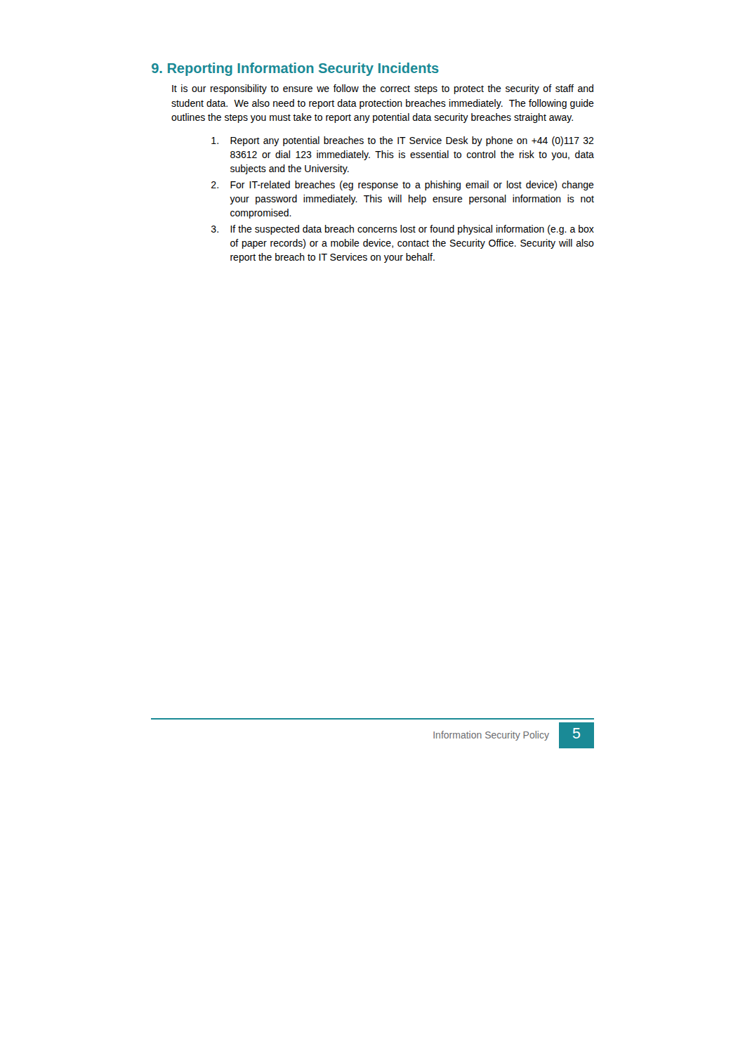9. Reporting Information Security Incidents
It is our responsibility to ensure we follow the correct steps to protect the security of staff and student data. We also need to report data protection breaches immediately. The following guide outlines the steps you must take to report any potential data security breaches straight away.
Report any potential breaches to the IT Service Desk by phone on +44 (0)117 32 83612 or dial 123 immediately. This is essential to control the risk to you, data subjects and the University.
For IT-related breaches (eg response to a phishing email or lost device) change your password immediately. This will help ensure personal information is not compromised.
If the suspected data breach concerns lost or found physical information (e.g. a box of paper records) or a mobile device, contact the Security Office. Security will also report the breach to IT Services on your behalf.
Information Security Policy
5